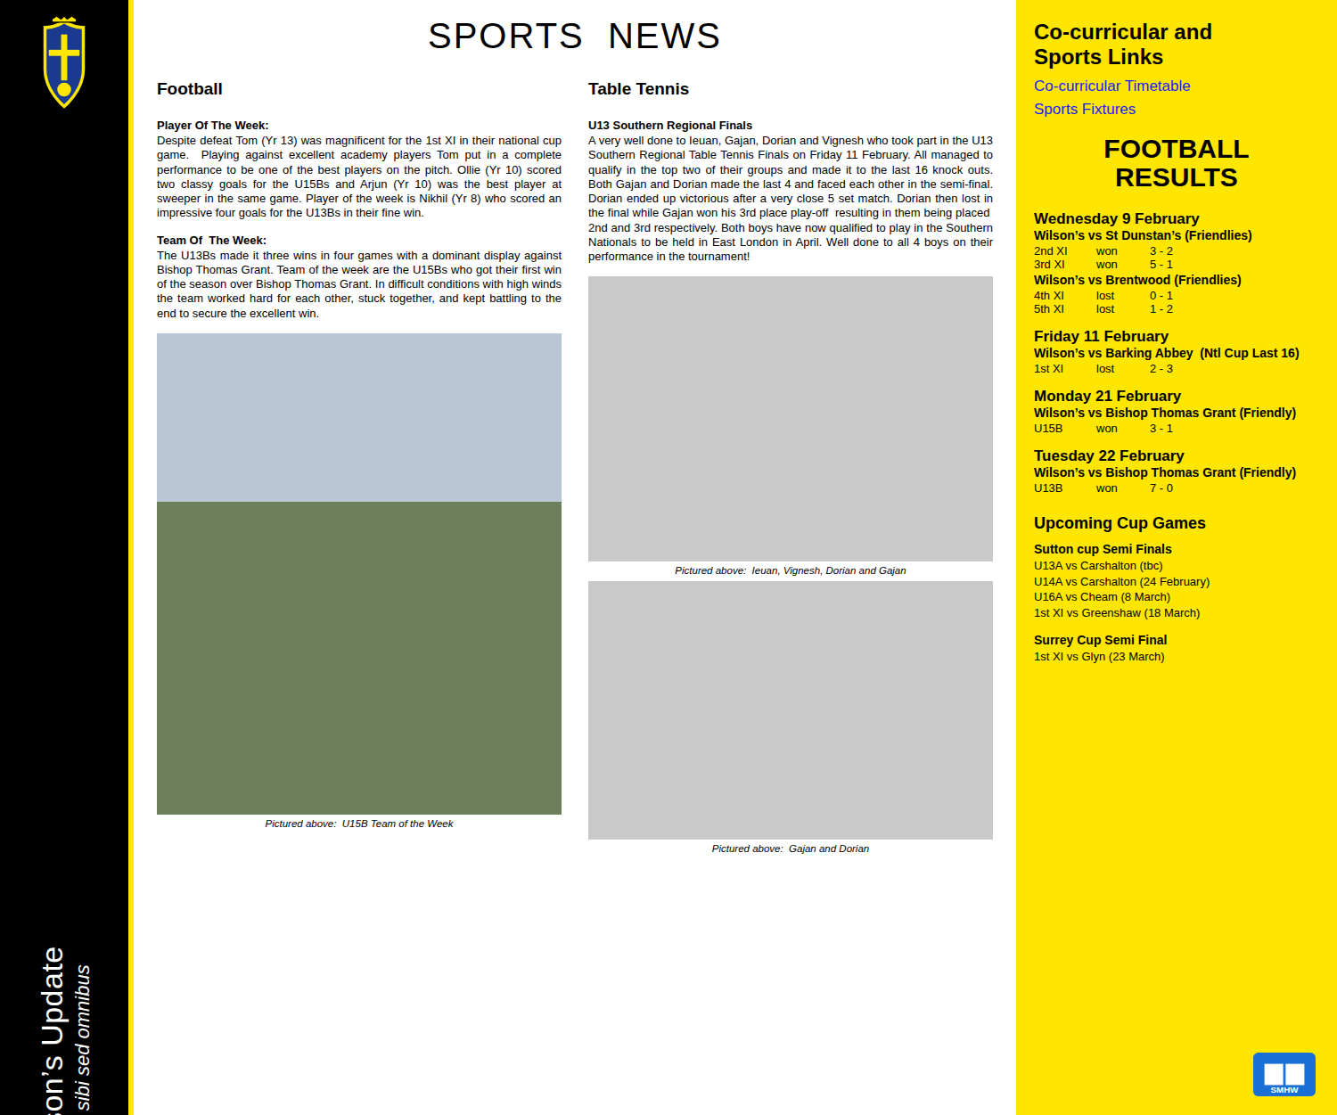Wilson’s Update Non sibi sed omnibus
SPORTS NEWS
Football
Player Of The Week:
Despite defeat Tom (Yr 13) was magnificent for the 1st XI in their national cup game. Playing against excellent academy players Tom put in a complete performance to be one of the best players on the pitch. Ollie (Yr 10) scored two classy goals for the U15Bs and Arjun (Yr 10) was the best player at sweeper in the same game. Player of the week is Nikhil (Yr 8) who scored an impressive four goals for the U13Bs in their fine win.
Team Of The Week:
The U13Bs made it three wins in four games with a dominant display against Bishop Thomas Grant. Team of the week are the U15Bs who got their first win of the season over Bishop Thomas Grant. In difficult conditions with high winds the team worked hard for each other, stuck together, and kept battling to the end to secure the excellent win.
Pictured above: U15B Team of the Week
Table Tennis
U13 Southern Regional Finals
A very well done to Ieuan, Gajan, Dorian and Vignesh who took part in the U13 Southern Regional Table Tennis Finals on Friday 11 February. All managed to qualify in the top two of their groups and made it to the last 16 knock outs. Both Gajan and Dorian made the last 4 and faced each other in the semi-final. Dorian ended up victorious after a very close 5 set match. Dorian then lost in the final while Gajan won his 3rd place play-off resulting in them being placed 2nd and 3rd respectively. Both boys have now qualified to play in the Southern Nationals to be held in East London in April. Well done to all 4 boys on their performance in the tournament!
Pictured above: Ieuan, Vignesh, Dorian and Gajan
Pictured above: Gajan and Dorian
Co-curricular and
Sports Links
Co-curricular Timetable Sports Fixtures
FOOTBALL
RESULTS
Wednesday 9 February
Wilson’s vs St Dunstan’s (Friendlies)
| 2nd XI | won | 3 - 2 |
| 3rd XI | won | 5 - 1 |
Wilson’s vs Brentwood (Friendlies)
| 4th XI | lost | 0 - 1 |
| 5th XI | lost | 1 - 2 |
Friday 11 February
Wilson’s vs Barking Abbey (Ntl Cup Last 16)
| 1st XI | lost | 2 - 3 |
Monday 21 February
Wilson’s vs Bishop Thomas Grant (Friendly)
| U15B | won | 3 - 1 |
Tuesday 22 February
Wilson’s vs Bishop Thomas Grant (Friendly)
| U13B | won | 7 - 0 |
Upcoming Cup Games
Sutton cup Semi Finals
U13A vs Carshalton (tbc)
U14A vs Carshalton (24 February)
U16A vs Cheam (8 March)
1st XI vs Greenshaw (18 March)
Surrey Cup Semi Final
1st XI vs Glyn (23 March)
SMHW